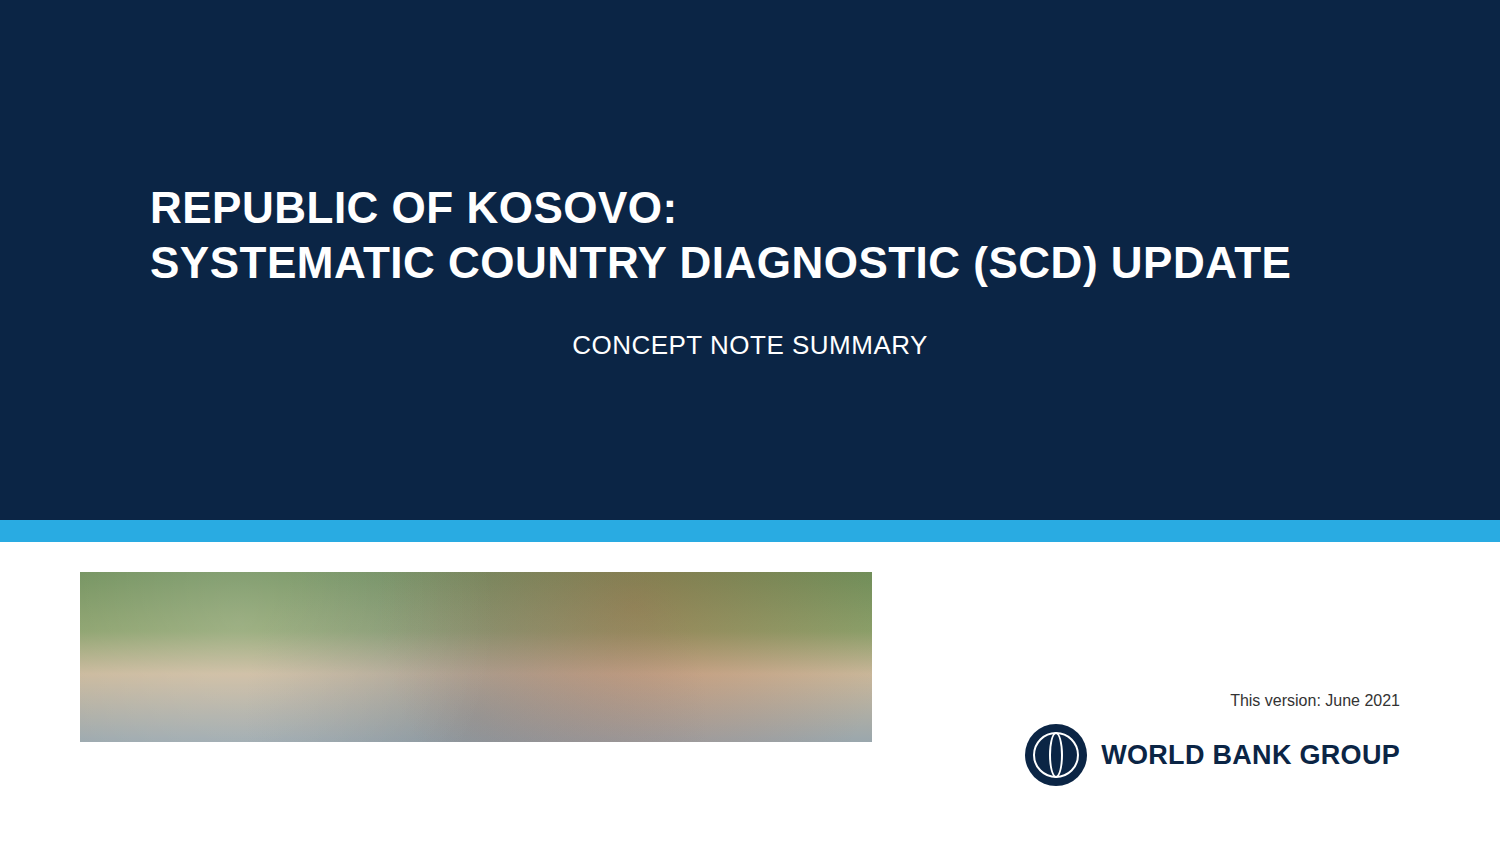Republic of Kosovo:
Systematic Country Diagnostic (SCD) Update
Concept Note Summary
This version: June 2021
WORLD BANK GROUP